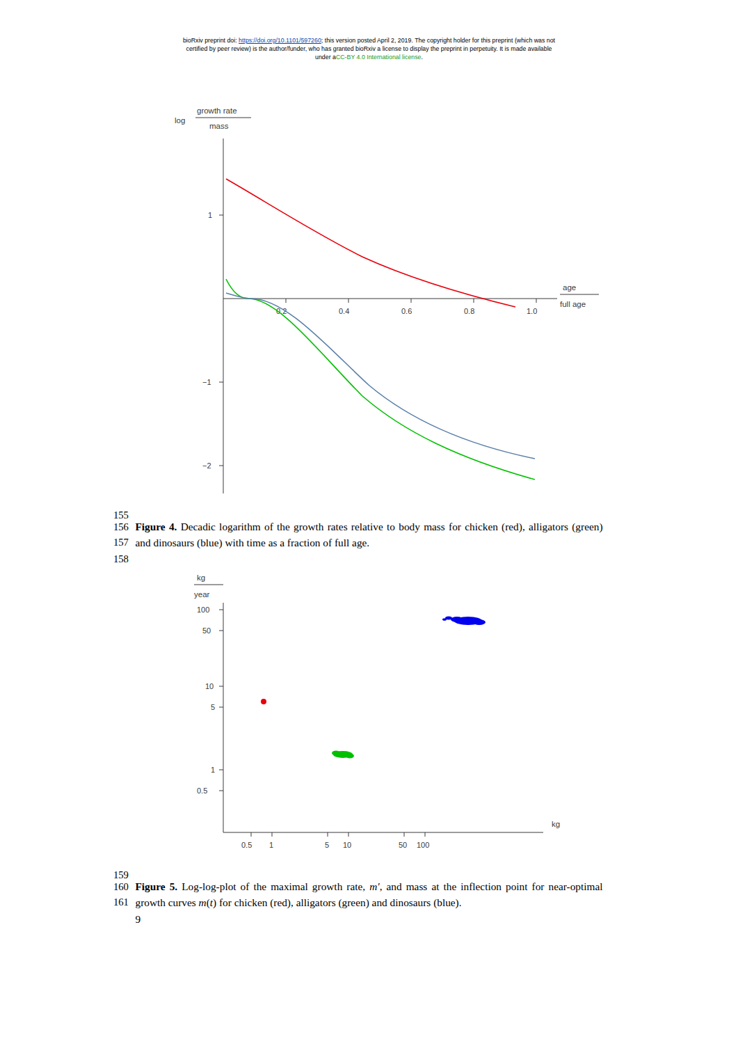bioRxiv preprint doi: https://doi.org/10.1101/597260; this version posted April 2, 2019. The copyright holder for this preprint (which was not
certified by peer review) is the author/funder, who has granted bioRxiv a license to display the preprint in perpetuity. It is made available
under aCC-BY 4.0 International license.
log growth rate mass 1 −1 −2 0.2 0.4 0.6 0.8 1.0 age full age
155
156
Figure 4. Decadic logarithm of the growth rates relative to body mass for chicken (red), alligators (green) and dinosaurs (blue) with time as a fraction of full age.
157
158
kg year 100 50 10 5 1 0.5 0.5 1 5 10 50 100 kg
159
160
Figure 5. Log-log-plot of the maximal growth rate, m′, and mass at the inflection point for near-optimal growth curves m(t) for chicken (red), alligators (green) and dinosaurs (blue).
161
9